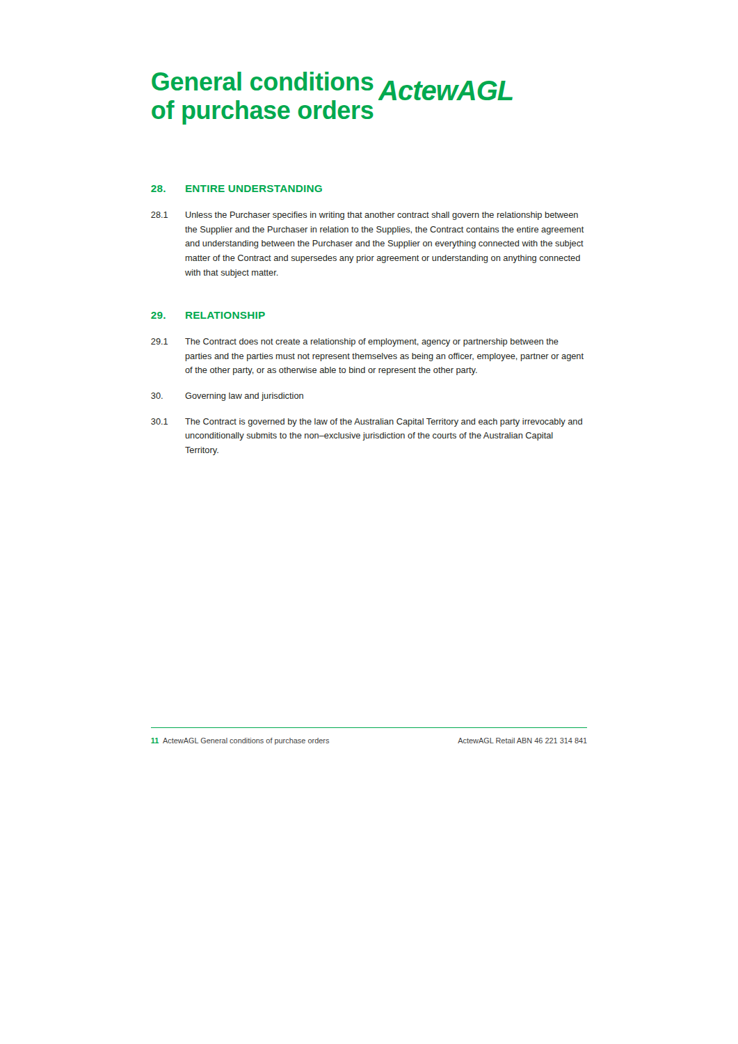General conditions
of purchase orders
ActewAGL ActewAGL
28. ENTIRE UNDERSTANDING
28.1
Unless the Purchaser specifies in writing that another contract shall govern the relationship between the Supplier and the Purchaser in relation to the Supplies, the Contract contains the entire agreement and understanding between the Purchaser and the Supplier on everything connected with the subject matter of the Contract and supersedes any prior agreement or understanding on anything connected with that subject matter.
29. RELATIONSHIP
29.1
The Contract does not create a relationship of employment, agency or partnership between the parties and the parties must not represent themselves as being an officer, employee, partner or agent of the other party, or as otherwise able to bind or represent the other party.
30.
Governing law and jurisdiction
30.1
The Contract is governed by the law of the Australian Capital Territory and each party irrevocably and unconditionally submits to the non–exclusive jurisdiction of the courts of the Australian Capital Territory.
11 ActewAGL General conditions of purchase orders
ActewAGL Retail ABN 46 221 314 841